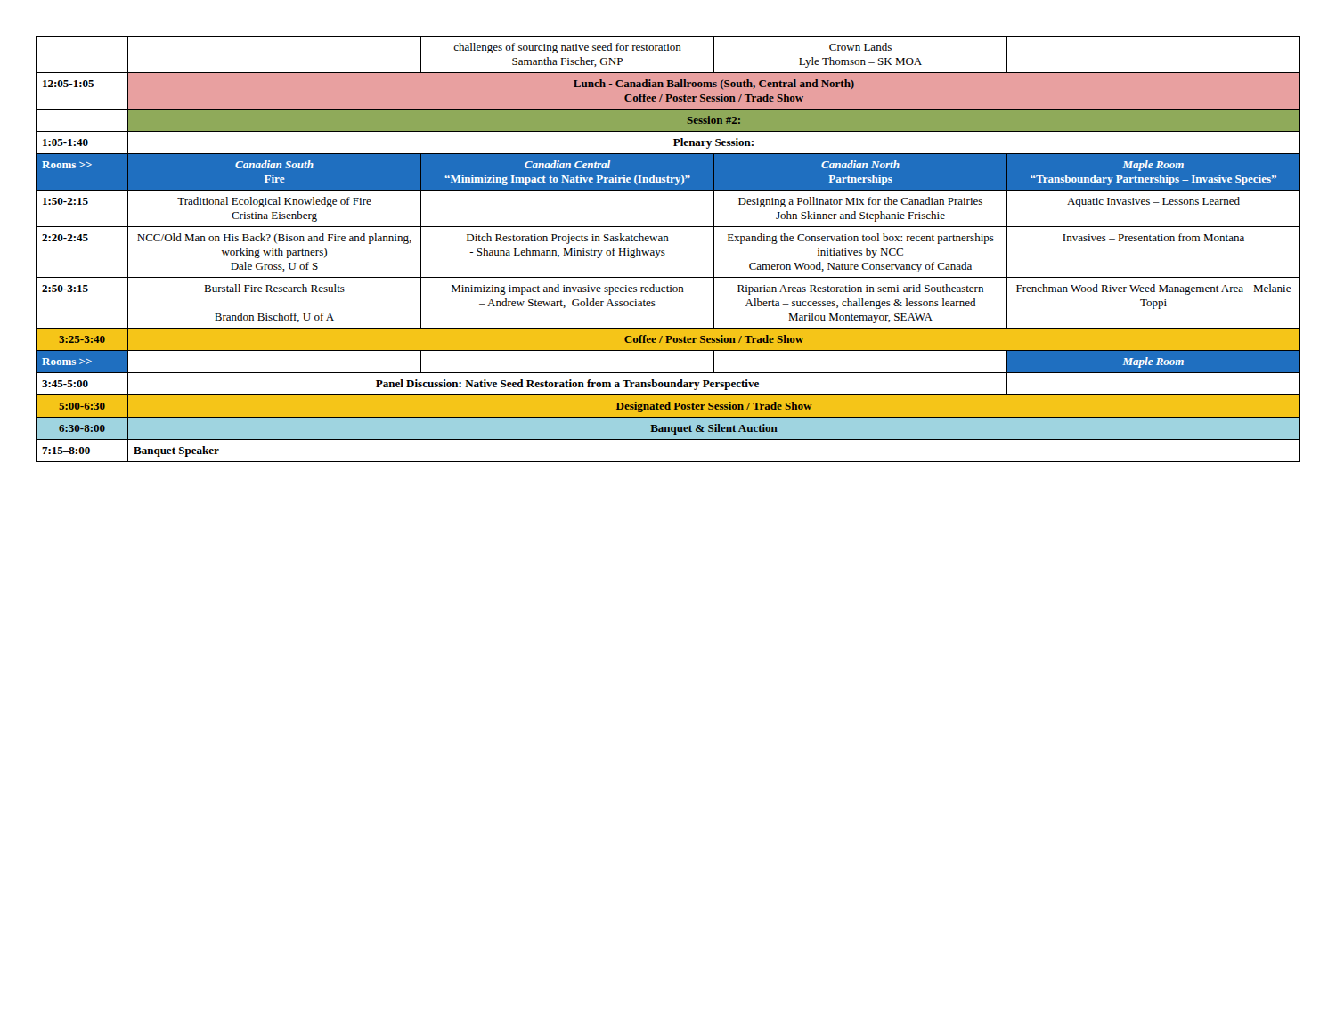| | | challenges of sourcing native seed for restoration Samantha Fischer, GNP | Crown Lands Lyle Thomson – SK MOA | |
| 12:05-1:05 | Lunch - Canadian Ballrooms (South, Central and North) Coffee / Poster Session / Trade Show |
| | Session #2: |
| 1:05-1:40 | Plenary Session: |
| Rooms >> | Canadian South Fire | Canadian Central “Minimizing Impact to Native Prairie (Industry)” | Canadian North Partnerships | Maple Room “Transboundary Partnerships – Invasive Species” |
| 1:50-2:15 | Traditional Ecological Knowledge of Fire Cristina Eisenberg | | Designing a Pollinator Mix for the Canadian Prairies John Skinner and Stephanie Frischie | Aquatic Invasives – Lessons Learned |
| 2:20-2:45 | NCC/Old Man on His Back? (Bison and Fire and planning, working with partners) Dale Gross, U of S | Ditch Restoration Projects in Saskatchewan - Shauna Lehmann, Ministry of Highways | Expanding the Conservation tool box: recent partnerships initiatives by NCC Cameron Wood, Nature Conservancy of Canada | Invasives – Presentation from Montana |
| 2:50-3:15 | Burstall Fire Research Results Brandon Bischoff, U of A | Minimizing impact and invasive species reduction – Andrew Stewart, Golder Associates | Riparian Areas Restoration in semi-arid Southeastern Alberta – successes, challenges & lessons learned Marilou Montemayor, SEAWA | Frenchman Wood River Weed Management Area - Melanie Toppi |
| 3:25-3:40 | Coffee / Poster Session / Trade Show |
| Rooms >> | | | | Maple Room |
| 3:45-5:00 | Panel Discussion: Native Seed Restoration from a Transboundary Perspective | |
| 5:00-6:30 | Designated Poster Session / Trade Show |
| 6:30-8:00 | Banquet & Silent Auction |
| 7:15–8:00 | Banquet Speaker |